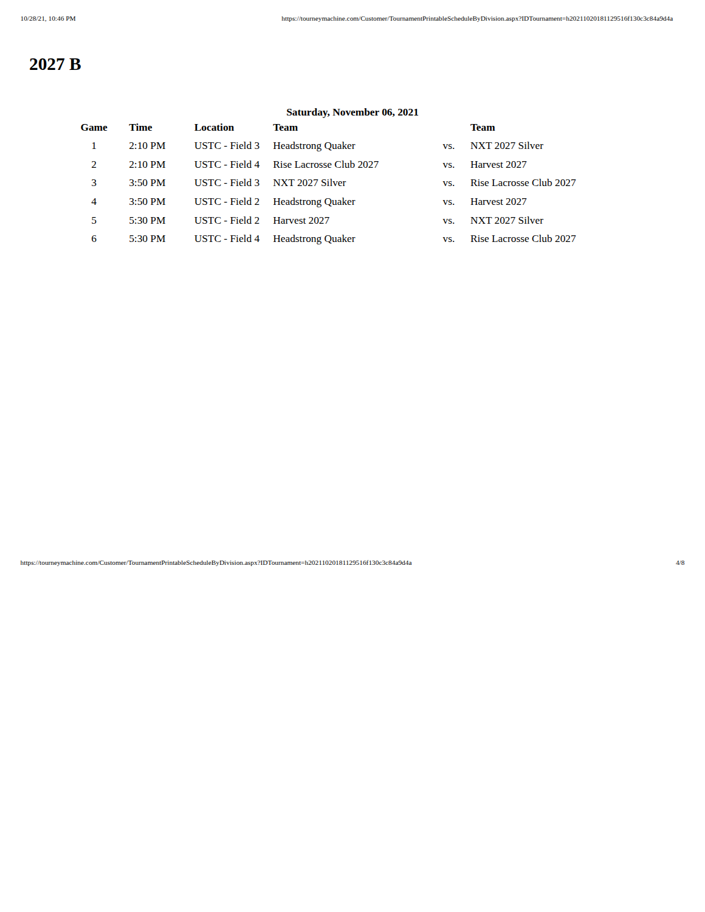10/28/21, 10:46 PM https://tourneymachine.com/Customer/TournamentPrintableScheduleByDivision.aspx?IDTournament=h20211020181129516f130c3c84a9d4a
2027 B
Saturday, November 06, 2021
| Game | Time | Location | Team | | Team |
| --- | --- | --- | --- | --- | --- |
| 1 | 2:10 PM | USTC - Field 3 | Headstrong Quaker | vs. | NXT 2027 Silver |
| 2 | 2:10 PM | USTC - Field 4 | Rise Lacrosse Club 2027 | vs. | Harvest 2027 |
| 3 | 3:50 PM | USTC - Field 3 | NXT 2027 Silver | vs. | Rise Lacrosse Club 2027 |
| 4 | 3:50 PM | USTC - Field 2 | Headstrong Quaker | vs. | Harvest 2027 |
| 5 | 5:30 PM | USTC - Field 2 | Harvest 2027 | vs. | NXT 2027 Silver |
| 6 | 5:30 PM | USTC - Field 4 | Headstrong Quaker | vs. | Rise Lacrosse Club 2027 |
https://tourneymachine.com/Customer/TournamentPrintableScheduleByDivision.aspx?IDTournament=h20211020181129516f130c3c84a9d4a 4/8